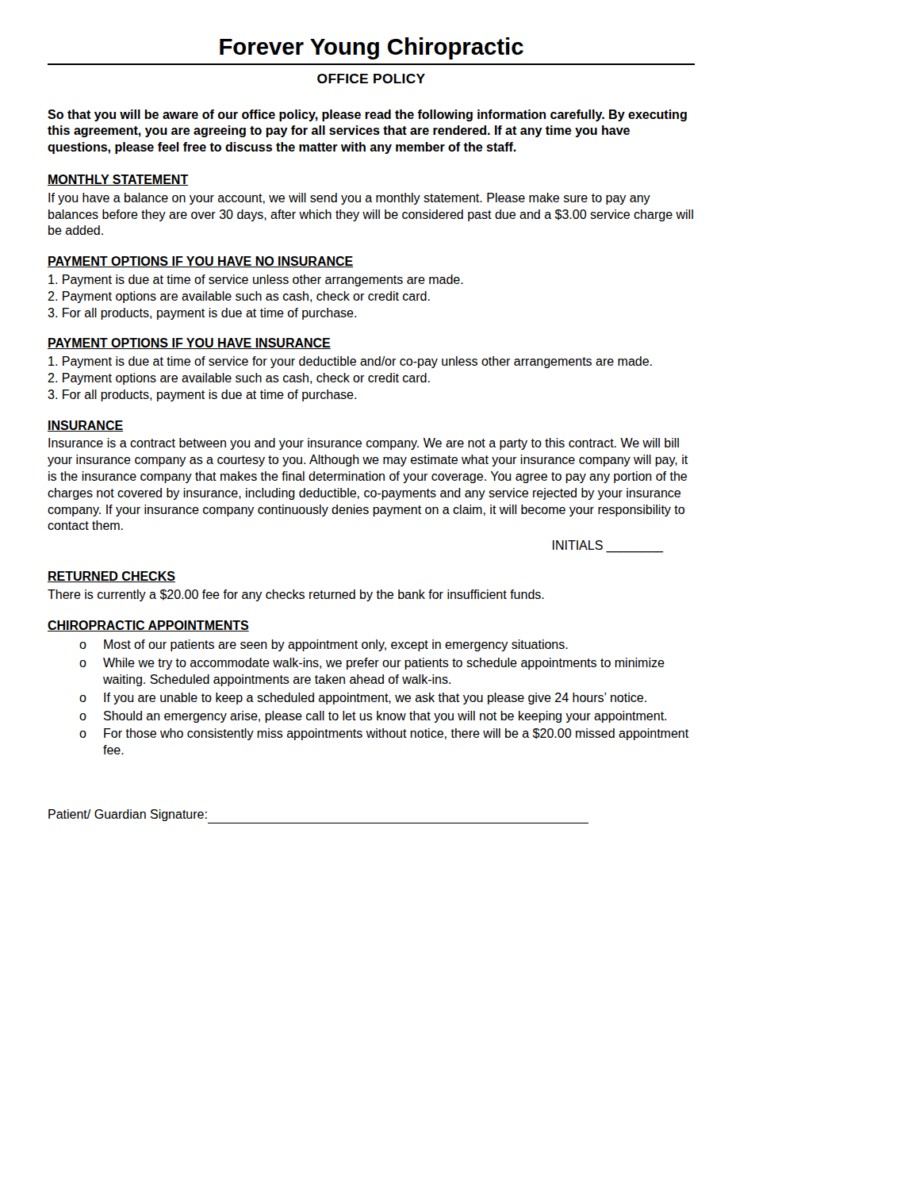Forever Young Chiropractic
OFFICE POLICY
So that you will be aware of our office policy, please read the following information carefully. By executing this agreement, you are agreeing to pay for all services that are rendered. If at any time you have questions, please feel free to discuss the matter with any member of the staff.
Monthly Statement
If you have a balance on your account, we will send you a monthly statement. Please make sure to pay any balances before they are over 30 days, after which they will be considered past due and a $3.00 service charge will be added.
Payment Options If You Have No Insurance
1. Payment is due at time of service unless other arrangements are made.
2. Payment options are available such as cash, check or credit card.
3. For all products, payment is due at time of purchase.
Payment Options If You Have Insurance
1. Payment is due at time of service for your deductible and/or co-pay unless other arrangements are made.
2. Payment options are available such as cash, check or credit card.
3. For all products, payment is due at time of purchase.
Insurance
Insurance is a contract between you and your insurance company. We are not a party to this contract. We will bill your insurance company as a courtesy to you. Although we may estimate what your insurance company will pay, it is the insurance company that makes the final determination of your coverage. You agree to pay any portion of the charges not covered by insurance, including deductible, co-payments and any service rejected by your insurance company. If your insurance company continuously denies payment on a claim, it will become your responsibility to contact them.
INITIALS ________
Returned Checks
There is currently a $20.00 fee for any checks returned by the bank for insufficient funds.
Chiropractic Appointments
Most of our patients are seen by appointment only, except in emergency situations.
While we try to accommodate walk-ins, we prefer our patients to schedule appointments to minimize waiting. Scheduled appointments are taken ahead of walk-ins.
If you are unable to keep a scheduled appointment, we ask that you please give 24 hours’ notice.
Should an emergency arise, please call to let us know that you will not be keeping your appointment.
For those who consistently miss appointments without notice, there will be a $20.00 missed appointment fee.
Patient/ Guardian Signature: